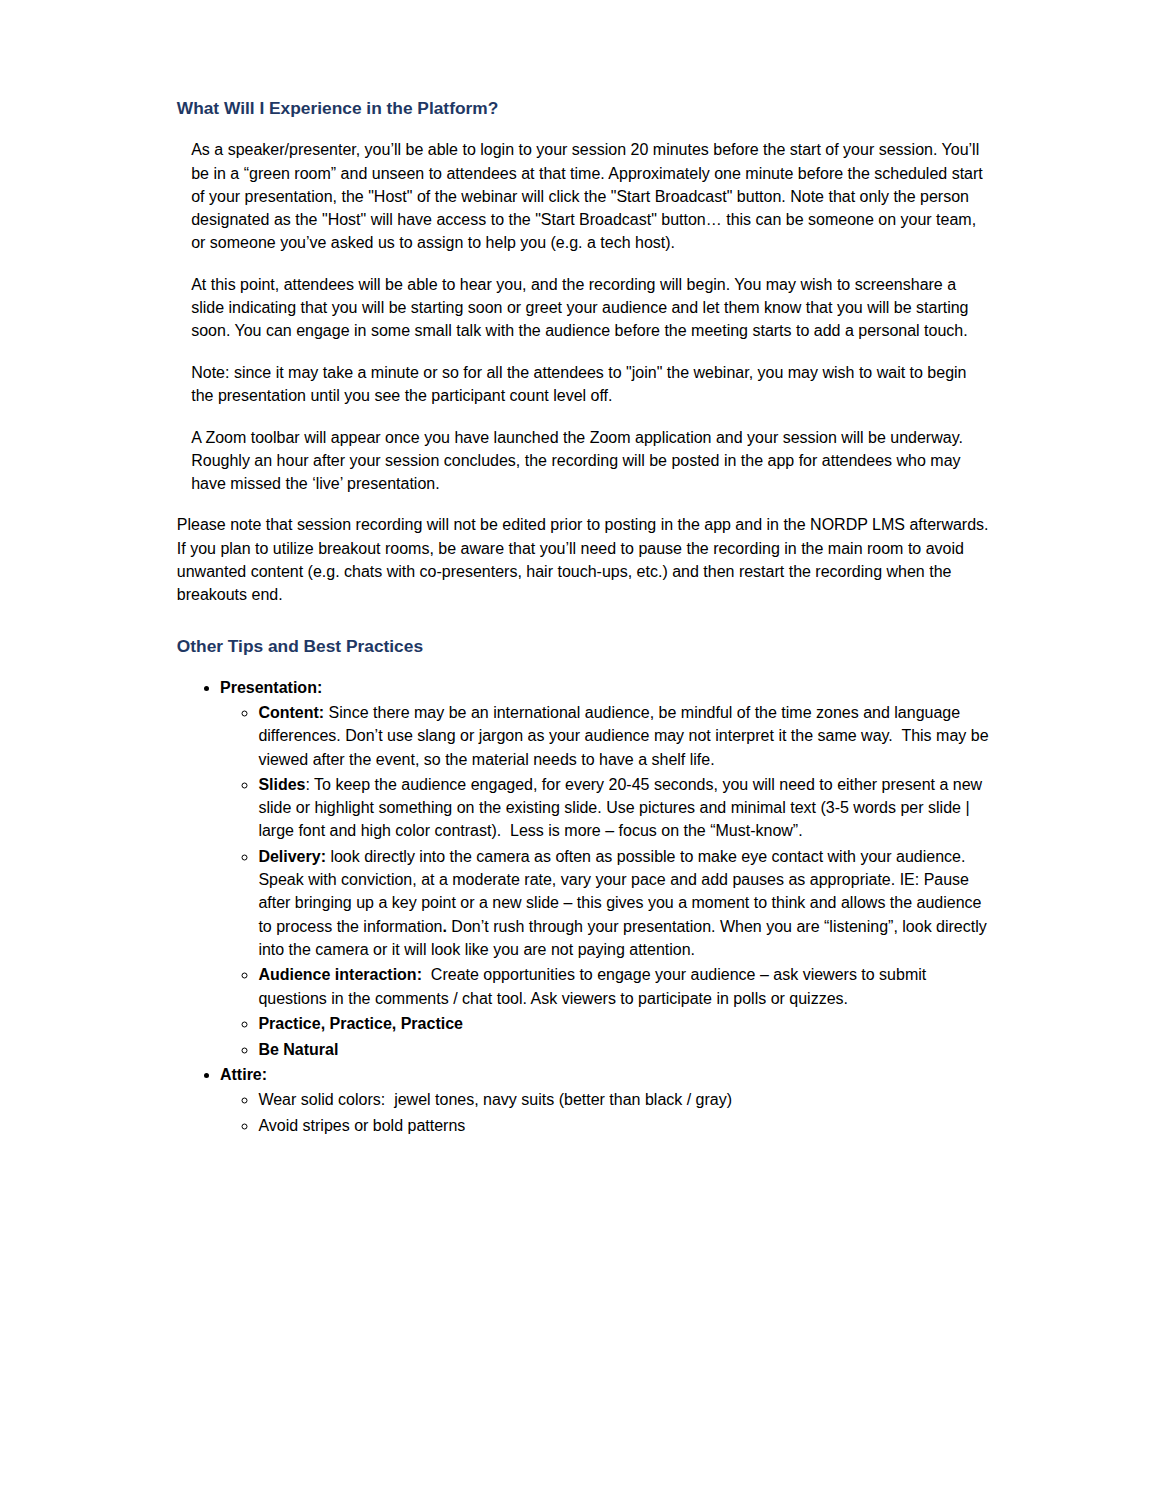What Will I Experience in the Platform?
As a speaker/presenter, you’ll be able to login to your session 20 minutes before the start of your session. You’ll be in a “green room” and unseen to attendees at that time. Approximately one minute before the scheduled start of your presentation, the "Host" of the webinar will click the "Start Broadcast" button. Note that only the person designated as the "Host" will have access to the "Start Broadcast" button… this can be someone on your team, or someone you’ve asked us to assign to help you (e.g. a tech host).
At this point, attendees will be able to hear you, and the recording will begin. You may wish to screenshare a slide indicating that you will be starting soon or greet your audience and let them know that you will be starting soon. You can engage in some small talk with the audience before the meeting starts to add a personal touch.
Note: since it may take a minute or so for all the attendees to "join" the webinar, you may wish to wait to begin the presentation until you see the participant count level off.
A Zoom toolbar will appear once you have launched the Zoom application and your session will be underway. Roughly an hour after your session concludes, the recording will be posted in the app for attendees who may have missed the ‘live’ presentation.
Please note that session recording will not be edited prior to posting in the app and in the NORDP LMS afterwards. If you plan to utilize breakout rooms, be aware that you’ll need to pause the recording in the main room to avoid unwanted content (e.g. chats with co-presenters, hair touch-ups, etc.) and then restart the recording when the breakouts end.
Other Tips and Best Practices
Presentation:
Content: Since there may be an international audience, be mindful of the time zones and language differences. Don’t use slang or jargon as your audience may not interpret it the same way. This may be viewed after the event, so the material needs to have a shelf life.
Slides: To keep the audience engaged, for every 20-45 seconds, you will need to either present a new slide or highlight something on the existing slide. Use pictures and minimal text (3-5 words per slide | large font and high color contrast). Less is more – focus on the “Must-know”.
Delivery: look directly into the camera as often as possible to make eye contact with your audience. Speak with conviction, at a moderate rate, vary your pace and add pauses as appropriate. IE: Pause after bringing up a key point or a new slide – this gives you a moment to think and allows the audience to process the information. Don’t rush through your presentation. When you are “listening”, look directly into the camera or it will look like you are not paying attention.
Audience interaction: Create opportunities to engage your audience – ask viewers to submit questions in the comments / chat tool. Ask viewers to participate in polls or quizzes.
Practice, Practice, Practice
Be Natural
Attire:
Wear solid colors: jewel tones, navy suits (better than black / gray)
Avoid stripes or bold patterns